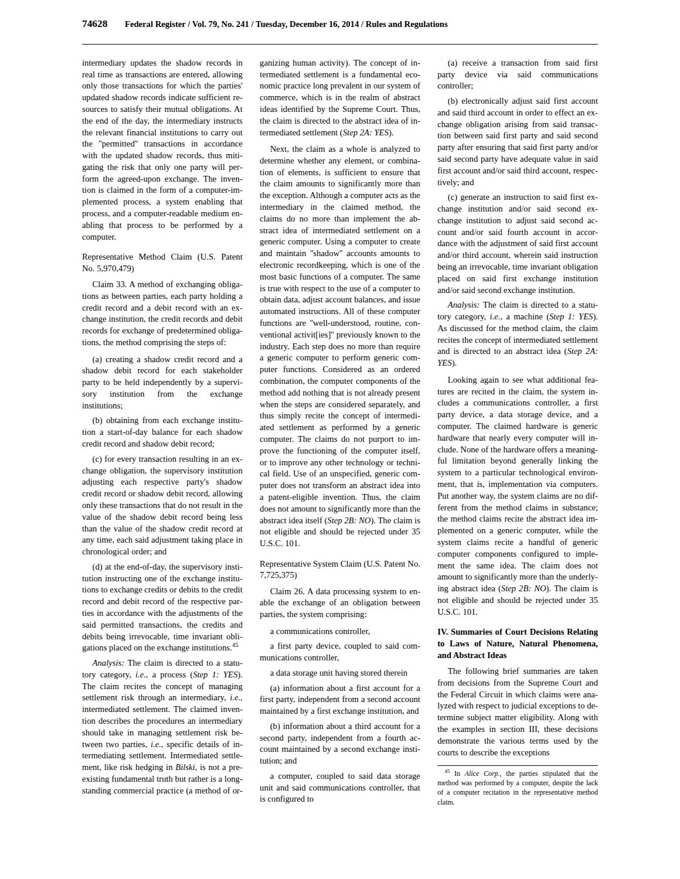74628 Federal Register / Vol. 79, No. 241 / Tuesday, December 16, 2014 / Rules and Regulations
intermediary updates the shadow records in real time as transactions are entered, allowing only those transactions for which the parties' updated shadow records indicate sufficient resources to satisfy their mutual obligations. At the end of the day, the intermediary instructs the relevant financial institutions to carry out the ''permitted'' transactions in accordance with the updated shadow records, thus mitigating the risk that only one party will perform the agreed-upon exchange. The invention is claimed in the form of a computer-implemented process, a system enabling that process, and a computer-readable medium enabling that process to be performed by a computer.
Representative Method Claim (U.S. Patent No. 5,970,479)
Claim 33. A method of exchanging obligations as between parties, each party holding a credit record and a debit record with an exchange institution, the credit records and debit records for exchange of predetermined obligations, the method comprising the steps of:
(a) creating a shadow credit record and a shadow debit record for each stakeholder party to be held independently by a supervisory institution from the exchange institutions;
(b) obtaining from each exchange institution a start-of-day balance for each shadow credit record and shadow debit record;
(c) for every transaction resulting in an exchange obligation, the supervisory institution adjusting each respective party's shadow credit record or shadow debit record, allowing only these transactions that do not result in the value of the shadow debit record being less than the value of the shadow credit record at any time, each said adjustment taking place in chronological order; and
(d) at the end-of-day, the supervisory institution instructing one of the exchange institutions to exchange credits or debits to the credit record and debit record of the respective parties in accordance with the adjustments of the said permitted transactions, the credits and debits being irrevocable, time invariant obligations placed on the exchange institutions.45
Analysis: The claim is directed to a statutory category, i.e., a process (Step 1: YES). The claim recites the concept of managing settlement risk through an intermediary, i.e., intermediated settlement. The claimed invention describes the procedures an intermediary should take in managing settlement risk between two parties, i.e., specific details of intermediating settlement. Intermediated settlement, like risk hedging in Bilski, is not a preexisting fundamental truth but rather is a longstanding commercial practice (a method of organizing human activity). The concept of intermediated settlement is a fundamental economic practice long prevalent in our system of commerce, which is in the realm of abstract ideas identified by the Supreme Court. Thus, the claim is directed to the abstract idea of intermediated settlement (Step 2A: YES).
Next, the claim as a whole is analyzed to determine whether any element, or combination of elements, is sufficient to ensure that the claim amounts to significantly more than the exception. Although a computer acts as the intermediary in the claimed method, the claims do no more than implement the abstract idea of intermediated settlement on a generic computer. Using a computer to create and maintain ''shadow'' accounts amounts to electronic recordkeeping, which is one of the most basic functions of a computer. The same is true with respect to the use of a computer to obtain data, adjust account balances, and issue automated instructions. All of these computer functions are ''well-understood, routine, conventional activit[ies]'' previously known to the industry. Each step does no more than require a generic computer to perform generic computer functions. Considered as an ordered combination, the computer components of the method add nothing that is not already present when the steps are considered separately, and thus simply recite the concept of intermediated settlement as performed by a generic computer. The claims do not purport to improve the functioning of the computer itself, or to improve any other technology or technical field. Use of an unspecified, generic computer does not transform an abstract idea into a patent-eligible invention. Thus, the claim does not amount to significantly more than the abstract idea itself (Step 2B: NO). The claim is not eligible and should be rejected under 35 U.S.C. 101.
Representative System Claim (U.S. Patent No. 7,725,375)
Claim 26. A data processing system to enable the exchange of an obligation between parties, the system comprising:
a communications controller,
a first party device, coupled to said communications controller,
a data storage unit having stored therein
(a) information about a first account for a first party, independent from a second account maintained by a first exchange institution, and
(b) information about a third account for a second party, independent from a fourth account maintained by a second exchange institution; and
a computer, coupled to said data storage unit and said communications controller, that is configured to
(a) receive a transaction from said first party device via said communications controller;
(b) electronically adjust said first account and said third account in order to effect an exchange obligation arising from said transaction between said first party and said second party after ensuring that said first party and/or said second party have adequate value in said first account and/or said third account, respectively; and
(c) generate an instruction to said first exchange institution and/or said second exchange institution to adjust said second account and/or said fourth account in accordance with the adjustment of said first account and/or third account, wherein said instruction being an irrevocable, time invariant obligation placed on said first exchange institution and/or said second exchange institution.
Analysis: The claim is directed to a statutory category, i.e., a machine (Step 1: YES). As discussed for the method claim, the claim recites the concept of intermediated settlement and is directed to an abstract idea (Step 2A: YES).
Looking again to see what additional features are recited in the claim, the system includes a communications controller, a first party device, a data storage device, and a computer. The claimed hardware is generic hardware that nearly every computer will include. None of the hardware offers a meaningful limitation beyond generally linking the system to a particular technological environment, that is, implementation via computers. Put another way, the system claims are no different from the method claims in substance; the method claims recite the abstract idea implemented on a generic computer, while the system claims recite a handful of generic computer components configured to implement the same idea. The claim does not amount to significantly more than the underlying abstract idea (Step 2B: NO). The claim is not eligible and should be rejected under 35 U.S.C. 101.
IV. Summaries of Court Decisions Relating to Laws of Nature, Natural Phenomena, and Abstract Ideas
The following brief summaries are taken from decisions from the Supreme Court and the Federal Circuit in which claims were analyzed with respect to judicial exceptions to determine subject matter eligibility. Along with the examples in section III, these decisions demonstrate the various terms used by the courts to describe the exceptions
45 In Alice Corp., the parties stipulated that the method was performed by a computer, despite the lack of a computer recitation in the representative method claim.